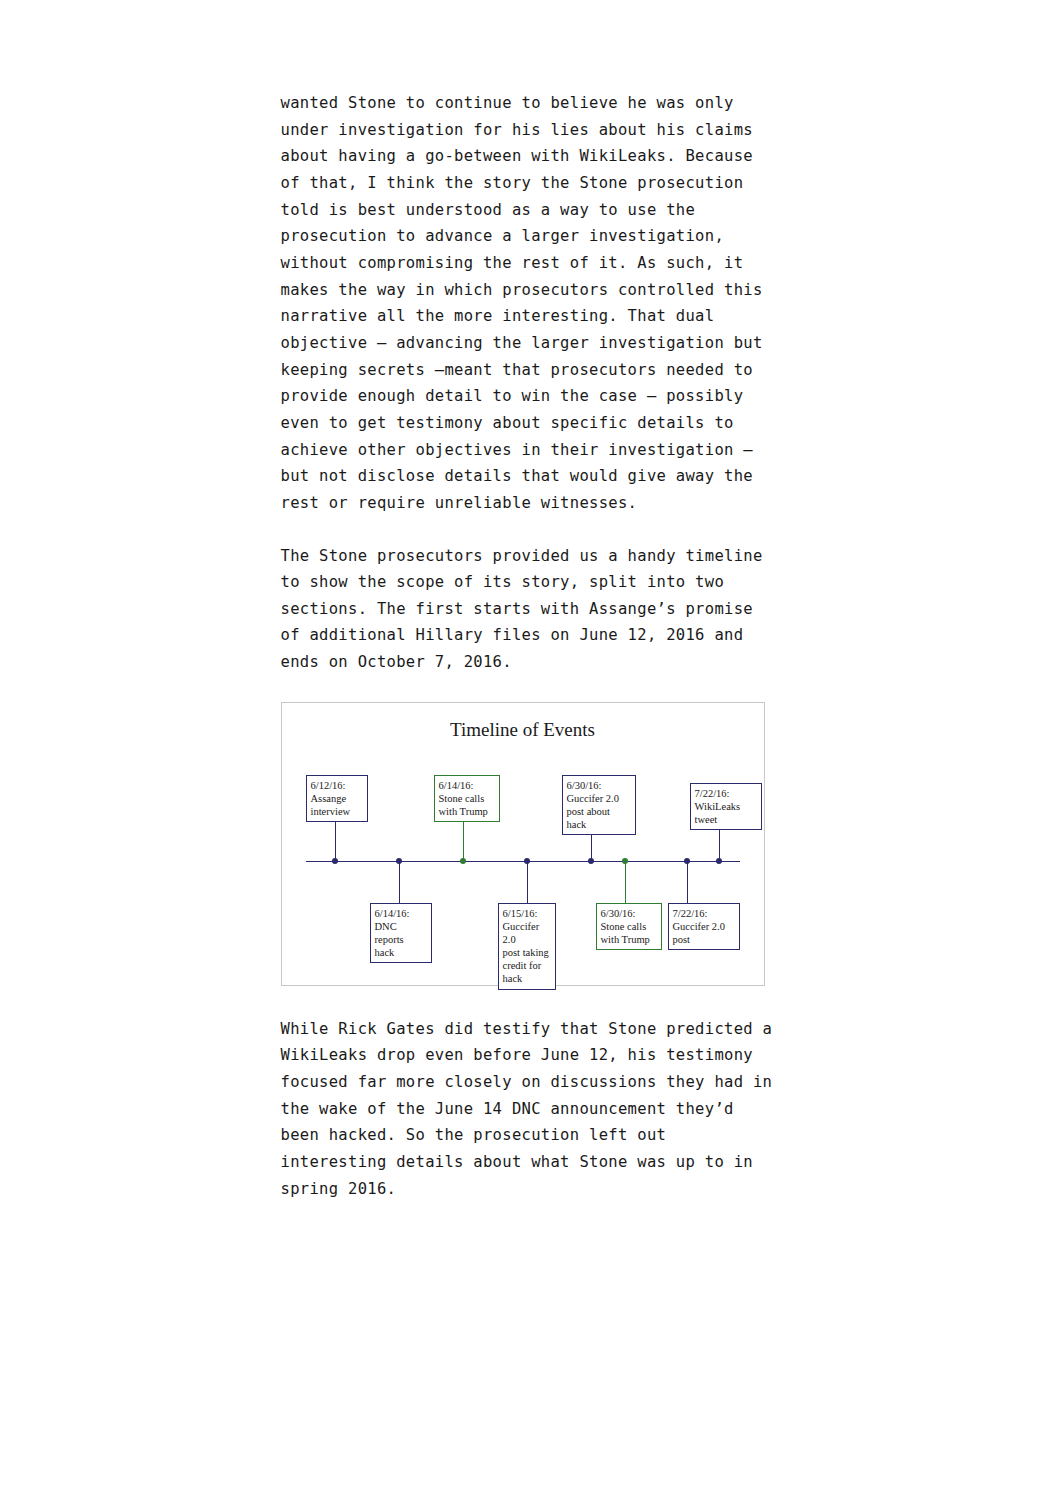wanted Stone to continue to believe he was only under investigation for his lies about his claims about having a go-between with WikiLeaks. Because of that, I think the story the Stone prosecution told is best understood as a way to use the prosecution to advance a larger investigation, without compromising the rest of it. As such, it makes the way in which prosecutors controlled this narrative all the more interesting. That dual objective — advancing the larger investigation but keeping secrets —meant that prosecutors needed to provide enough detail to win the case — possibly even to get testimony about specific details to achieve other objectives in their investigation — but not disclose details that would give away the rest or require unreliable witnesses.
The Stone prosecutors provided us a handy timeline to show the scope of its story, split into two sections. The first starts with Assange’s promise of additional Hillary files on June 12, 2016 and ends on October 7, 2016.
Timeline of Events
6/12/16:
Assange
interview
6/14/16:
Stone calls
with Trump
6/30/16:
Guccifer 2.0
post about hack
7/22/16:
WikiLeaks tweet
6/14/16:
DNC reports
hack
6/15/16:
Guccifer 2.0
post taking
credit for
hack
6/30/16:
Stone calls
with Trump
7/22/16:
Guccifer 2.0 post
While Rick Gates did testify that Stone predicted a WikiLeaks drop even before June 12, his testimony focused far more closely on discussions they had in the wake of the June 14 DNC announcement they’d been hacked. So the prosecution left out interesting details about what Stone was up to in spring 2016.